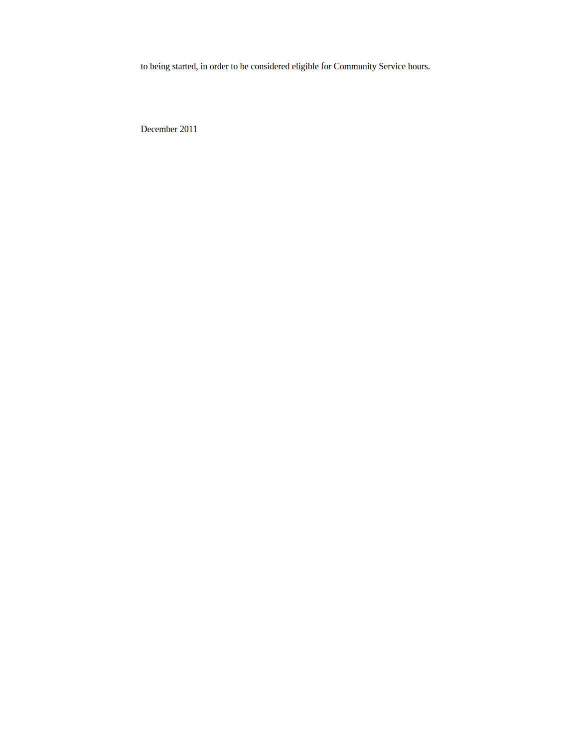to being started, in order to be considered eligible for Community Service hours.
December 2011